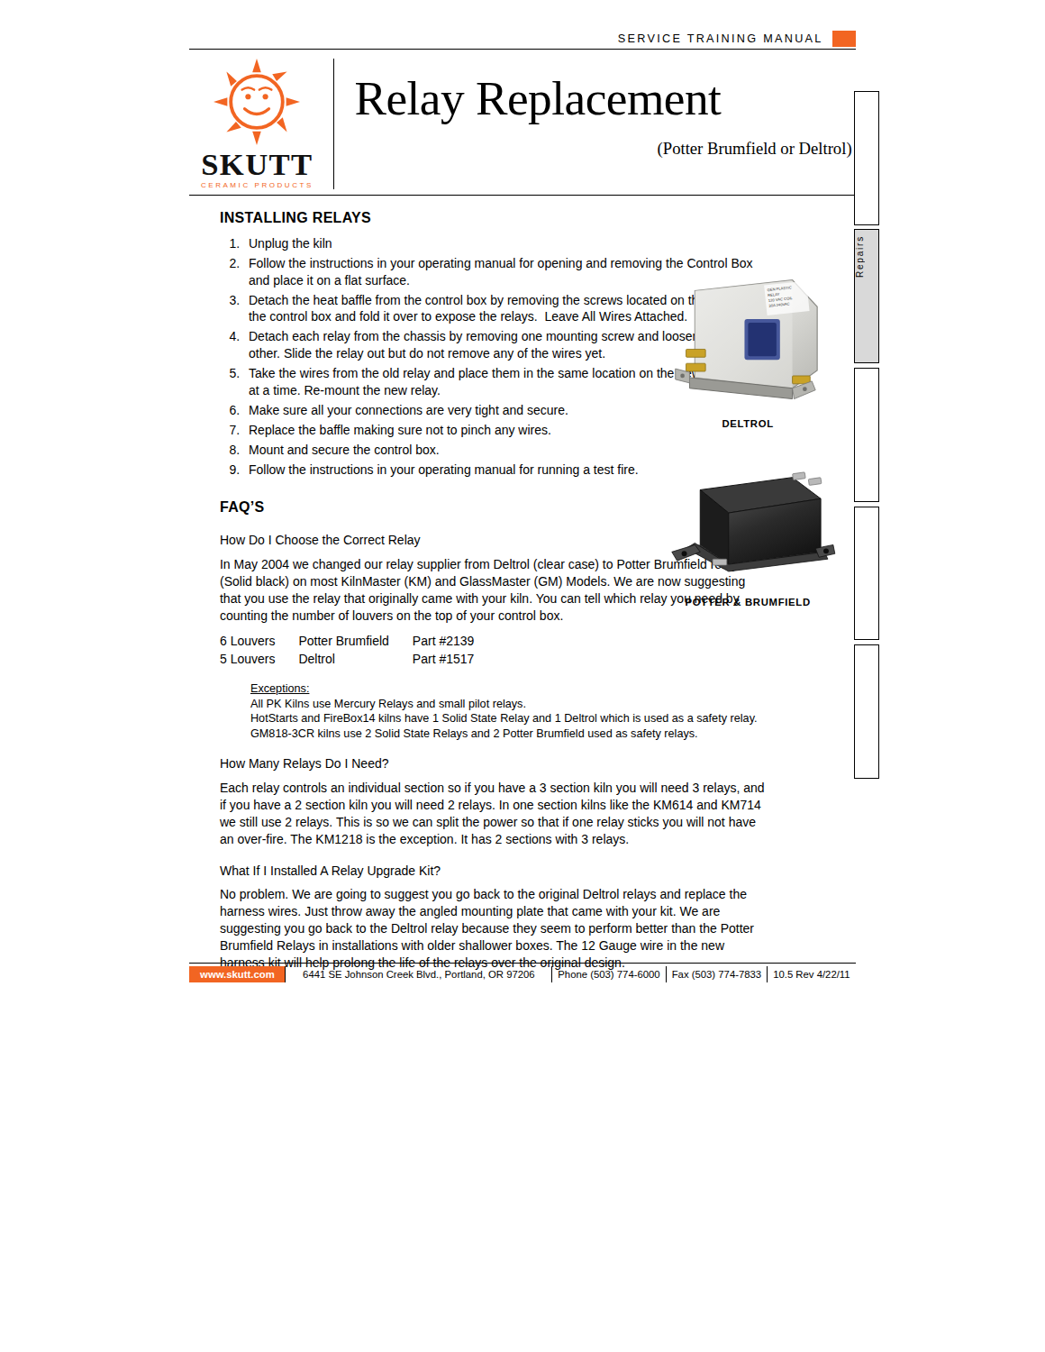Service Training Manual
SKUTT
Ceramic Products
Relay Replacement
(Potter Brumfield or Deltrol)
Repairs
GEN PLASTIC RELAY 120 VAC COIL 30A 240VAC
DELTROL
POTTER & BRUMFIELD
Installing Relays
Unplug the kiln
Follow the instructions in your operating manual for opening and removing the Control Box and place it on a flat surface.
Detach the heat baffle from the control box by removing the screws located on the sides of the control box and fold it over to expose the relays. Leave All Wires Attached.
Detach each relay from the chassis by removing one mounting screw and loosening the other. Slide the relay out but do not remove any of the wires yet.
Take the wires from the old relay and place them in the same location on the new relay one at a time. Re-mount the new relay.
Make sure all your connections are very tight and secure.
Replace the baffle making sure not to pinch any wires.
Mount and secure the control box.
Follow the instructions in your operating manual for running a test fire.
FAQ’s
How Do I Choose the Correct Relay
In May 2004 we changed our relay supplier from Deltrol (clear case) to Potter Brumfield relays (Solid black) on most KilnMaster (KM) and GlassMaster (GM) Models. We are now suggesting that you use the relay that originally came with your kiln. You can tell which relay you need by counting the number of louvers on the top of your control box.
| 6 Louvers | Potter Brumfield | Part #2139 |
| 5 Louvers | Deltrol | Part #1517 |
Exceptions:
All PK Kilns use Mercury Relays and small pilot relays.
HotStarts and FireBox14 kilns have 1 Solid State Relay and 1 Deltrol which is used as a safety relay.
GM818-3CR kilns use 2 Solid State Relays and 2 Potter Brumfield used as safety relays.
How Many Relays Do I Need?
Each relay controls an individual section so if you have a 3 section kiln you will need 3 relays, and if you have a 2 section kiln you will need 2 relays. In one section kilns like the KM614 and KM714 we still use 2 relays. This is so we can split the power so that if one relay sticks you will not have an over-fire. The KM1218 is the exception. It has 2 sections with 3 relays.
What If I Installed A Relay Upgrade Kit?
No problem. We are going to suggest you go back to the original Deltrol relays and replace the harness wires. Just throw away the angled mounting plate that came with your kit. We are suggesting you go back to the Deltrol relay because they seem to perform better than the Potter Brumfield Relays in installations with older shallower boxes. The 12 Gauge wire in the new harness kit will help prolong the life of the relays over the original design.
| www.skutt.com | 6441 SE Johnson Creek Blvd., Portland, OR 97206 | Phone (503) 774-6000 | Fax (503) 774-7833 | 10.5 Rev 4/22/11 |